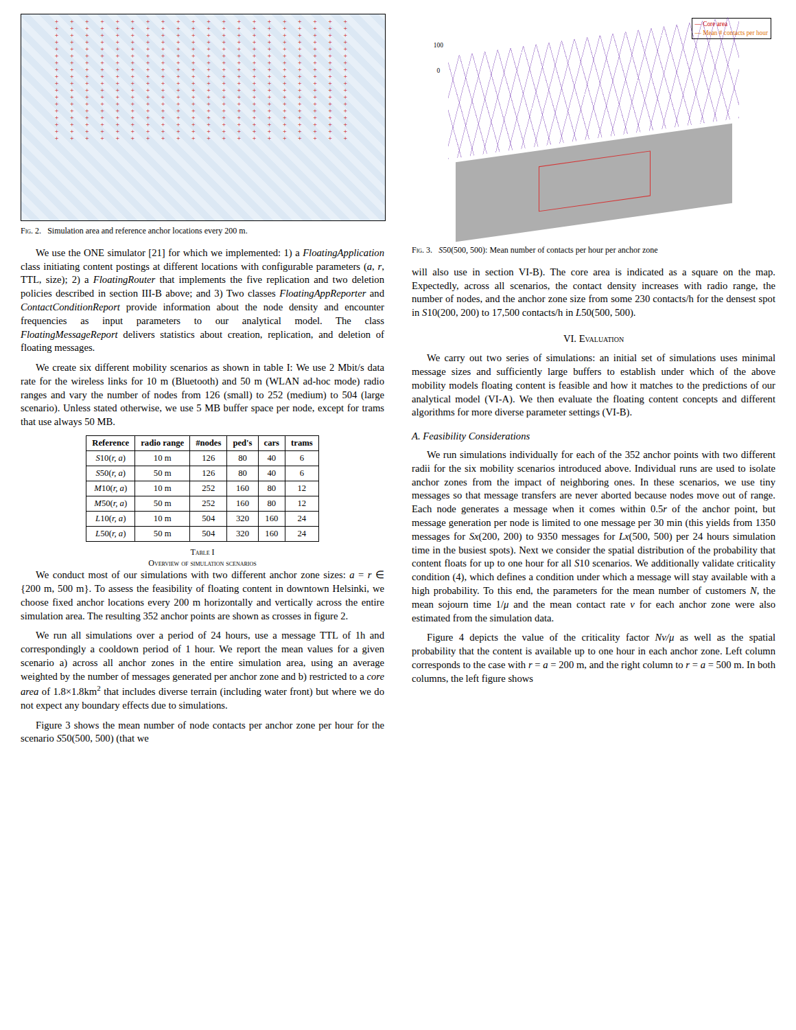+ + + + + + + + + + + + + + + + + + + +
+ + + + + + + + + + + + + + + + + + + +
+ + + + + + + + + + + + + + + + + + + +
+ + + + + + + + + + + + + + + + + + + +
+ + + + + + + + + + + + + + + + + + + +
+ + + + + + + + + + + + + + + + + + + +
+ + + + + + + + + + + + + + + + + + + +
+ + + + + + + + + + + + + + + + + + + +
+ + + + + + + + + + + + + + + + + + + +
+ + + + + + + + + + + + + + + + + + + +
+ + + + + + + + + + + + + + + + + + + +
+ + + + + + + + + + + + + + + + + + + +
+ + + + + + + + + + + + + + + + + + + +
+ + + + + + + + + + + + + + + + + + + +
+ + + + + + + + + + + + + + + + + + + +
+ + + + + + + + + + + + + + + + + + + +
+ + + + + + + + + + + + + + + + + + + +
+ + + + + + + + + + + + + + + + + + + +
Fig. 2. Simulation area and reference anchor locations every 200 m.
We use the ONE simulator [21] for which we implemented: 1) a FloatingApplication class initiating content postings at different locations with configurable parameters (a, r, TTL, size); 2) a FloatingRouter that implements the five replication and two deletion policies described in section III-B above; and 3) Two classes FloatingAppReporter and ContactConditionReport provide information about the node density and encounter frequencies as input parameters to our analytical model. The class FloatingMessageReport delivers statistics about creation, replication, and deletion of floating messages.
We create six different mobility scenarios as shown in table I: We use 2 Mbit/s data rate for the wireless links for 10 m (Bluetooth) and 50 m (WLAN ad-hoc mode) radio ranges and vary the number of nodes from 126 (small) to 252 (medium) to 504 (large scenario). Unless stated otherwise, we use 5 MB buffer space per node, except for trams that use always 50 MB.
| Reference | radio range | #nodes | ped's | cars | trams |
| --- | --- | --- | --- | --- | --- |
| S 10( r, a ) | 10 m | 126 | 80 | 40 | 6 |
| S 50( r, a ) | 50 m | 126 | 80 | 40 | 6 |
| M 10( r, a ) | 10 m | 252 | 160 | 80 | 12 |
| M 50( r, a ) | 50 m | 252 | 160 | 80 | 12 |
| L 10( r, a ) | 10 m | 504 | 320 | 160 | 24 |
| L 50( r, a ) | 50 m | 504 | 320 | 160 | 24 |
Table I Overview of simulation scenarios
We conduct most of our simulations with two different anchor zone sizes: a = r ∈ {200 m, 500 m}. To assess the feasibility of floating content in downtown Helsinki, we choose fixed anchor locations every 200 m horizontally and vertically across the entire simulation area. The resulting 352 anchor points are shown as crosses in figure 2.
We run all simulations over a period of 24 hours, use a message TTL of 1h and correspondingly a cooldown period of 1 hour. We report the mean values for a given scenario a) across all anchor zones in the entire simulation area, using an average weighted by the number of messages generated per anchor zone and b) restricted to a core area of 1.8×1.8km2 that includes diverse terrain (including water front) but where we do not expect any boundary effects due to simulations.
Figure 3 shows the mean number of node contacts per anchor zone per hour for the scenario S50(500, 500) (that we
— Core area
— Mean # contacts per hour
100
0
Fig. 3. S50(500, 500): Mean number of contacts per hour per anchor zone
will also use in section VI-B). The core area is indicated as a square on the map. Expectedly, across all scenarios, the contact density increases with radio range, the number of nodes, and the anchor zone size from some 230 contacts/h for the densest spot in S10(200, 200) to 17,500 contacts/h in L50(500, 500).
VI. Evaluation
We carry out two series of simulations: an initial set of simulations uses minimal message sizes and sufficiently large buffers to establish under which of the above mobility models floating content is feasible and how it matches to the predictions of our analytical model (VI-A). We then evaluate the floating content concepts and different algorithms for more diverse parameter settings (VI-B).
A. Feasibility Considerations
We run simulations individually for each of the 352 anchor points with two different radii for the six mobility scenarios introduced above. Individual runs are used to isolate anchor zones from the impact of neighboring ones. In these scenarios, we use tiny messages so that message transfers are never aborted because nodes move out of range. Each node generates a message when it comes within 0.5r of the anchor point, but message generation per node is limited to one message per 30 min (this yields from 1350 messages for Sx(200, 200) to 9350 messages for Lx(500, 500) per 24 hours simulation time in the busiest spots). Next we consider the spatial distribution of the probability that content floats for up to one hour for all S10 scenarios. We additionally validate criticality condition (4), which defines a condition under which a message will stay available with a high probability. To this end, the parameters for the mean number of customers N, the mean sojourn time 1/μ and the mean contact rate ν for each anchor zone were also estimated from the simulation data.
Figure 4 depicts the value of the criticality factor Nν/μ as well as the spatial probability that the content is available up to one hour in each anchor zone. Left column corresponds to the case with r = a = 200 m, and the right column to r = a = 500 m. In both columns, the left figure shows